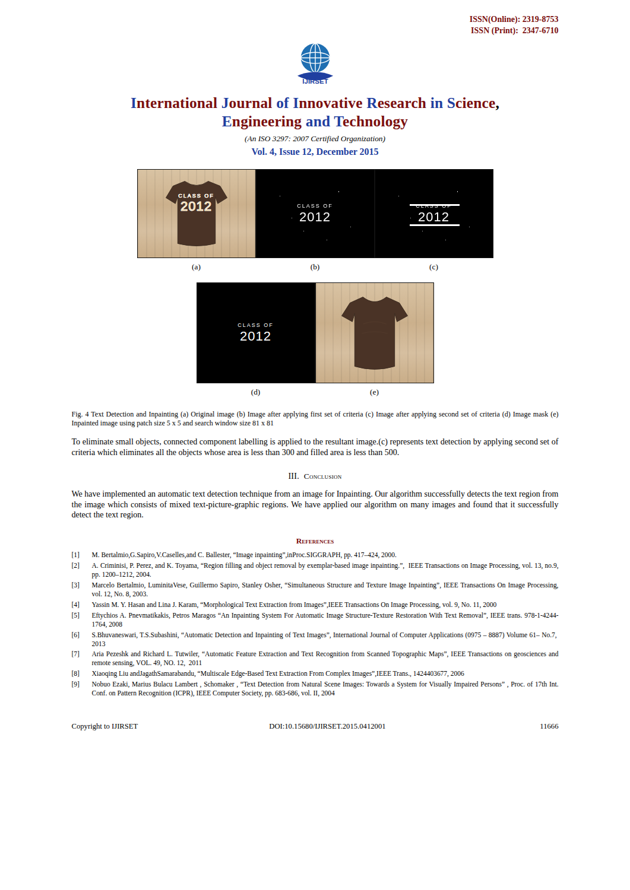ISSN(Online): 2319-8753
ISSN (Print): 2347-6710
IJIRSET
International Journal of Innovative Research in Science,
Engineering and Technology
(An ISO 3297: 2007 Certified Organization)
Vol. 4, Issue 12, December 2015
CLASS OF 2012
CLASS OF 2012
CLASS OF 2012
(a) (b) (c)
CLASS OF 2012
(d) (e)
Fig. 4 Text Detection and Inpainting (a) Original image (b) Image after applying first set of criteria (c) Image after applying second set of criteria (d) Image mask (e) Inpainted image using patch size 5 x 5 and search window size 81 x 81
To eliminate small objects, connected component labelling is applied to the resultant image.(c) represents text detection by applying second set of criteria which eliminates all the objects whose area is less than 300 and filled area is less than 500.
III. Conclusion
We have implemented an automatic text detection technique from an image for Inpainting. Our algorithm successfully detects the text region from the image which consists of mixed text-picture-graphic regions. We have applied our algorithm on many images and found that it successfully detect the text region.
References
M. Bertalmio,G.Sapiro,V.Caselles,and C. Ballester, “Image inpainting”,inProc.SIGGRAPH, pp. 417–424, 2000.
A. Criminisi, P. Perez, and K. Toyama, “Region filling and object removal by exemplar-based image inpainting.”, IEEE Transactions on Image Processing, vol. 13, no.9, pp. 1200–1212, 2004.
Marcelo Bertalmio, LuminitaVese, Guillermo Sapiro, Stanley Osher, “Simultaneous Structure and Texture Image Inpainting”, IEEE Transactions On Image Processing, vol. 12, No. 8, 2003.
Yassin M. Y. Hasan and Lina J. Karam, “Morphological Text Extraction from Images”,IEEE Transactions On Image Processing, vol. 9, No. 11, 2000
Eftychios A. Pnevmatikakis, Petros Maragos “An Inpainting System For Automatic Image Structure-Texture Restoration With Text Removal”, IEEE trans. 978-1-4244-1764, 2008
S.Bhuvaneswari, T.S.Subashini, “Automatic Detection and Inpainting of Text Images”, International Journal of Computer Applications (0975 – 8887) Volume 61– No.7, 2013
Aria Pezeshk and Richard L. Tutwiler, “Automatic Feature Extraction and Text Recognition from Scanned Topographic Maps”, IEEE Transactions on geosciences and remote sensing, VOL. 49, NO. 12, 2011
Xiaoqing Liu andJagathSamarabandu, “Multiscale Edge-Based Text Extraction From Complex Images”,IEEE Trans., 1424403677, 2006
Nobuo Ezaki, Marius Bulacu Lambert , Schomaker , “Text Detection from Natural Scene Images: Towards a System for Visually Impaired Persons” , Proc. of 17th Int. Conf. on Pattern Recognition (ICPR), IEEE Computer Society, pp. 683-686, vol. II, 2004
Copyright to IJIRSET
DOI:10.15680/IJIRSET.2015.0412001
11666